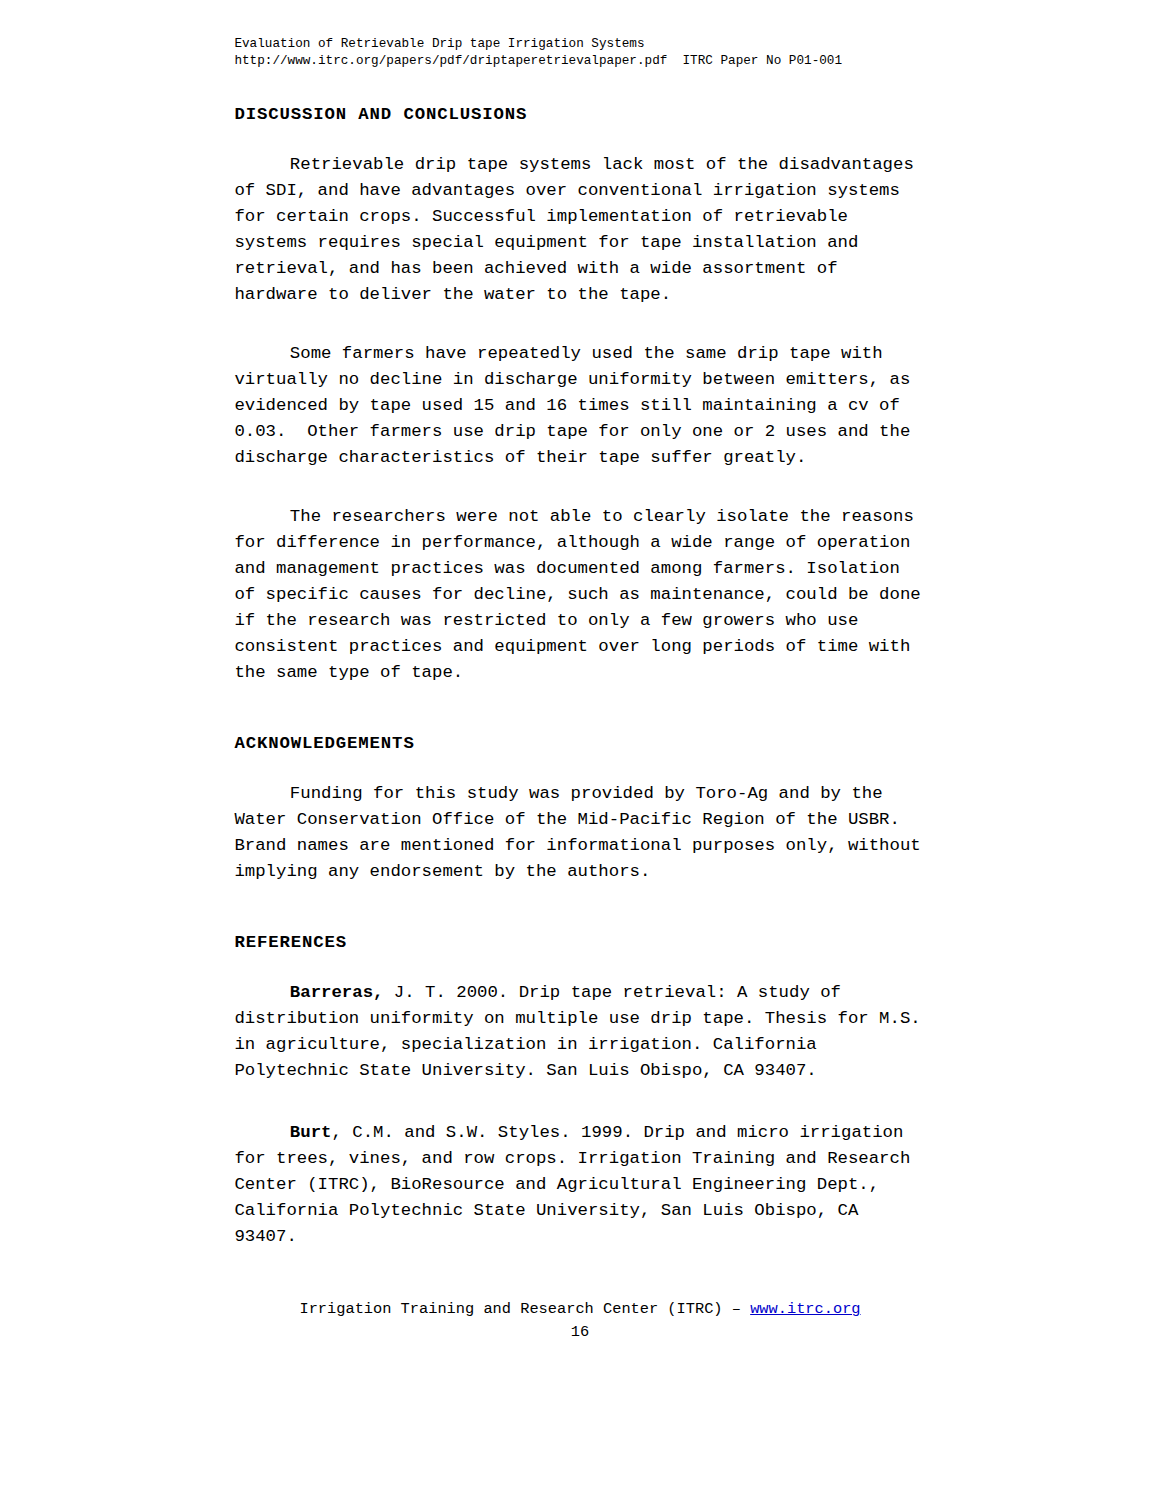Evaluation of Retrievable Drip tape Irrigation Systems
http://www.itrc.org/papers/pdf/driptaperetrievalpaper.pdf ITRC Paper No P01-001
DISCUSSION AND CONCLUSIONS
Retrievable drip tape systems lack most of the disadvantages of SDI, and have advantages over conventional irrigation systems for certain crops. Successful implementation of retrievable systems requires special equipment for tape installation and retrieval, and has been achieved with a wide assortment of hardware to deliver the water to the tape.
Some farmers have repeatedly used the same drip tape with virtually no decline in discharge uniformity between emitters, as evidenced by tape used 15 and 16 times still maintaining a cv of 0.03. Other farmers use drip tape for only one or 2 uses and the discharge characteristics of their tape suffer greatly.
The researchers were not able to clearly isolate the reasons for difference in performance, although a wide range of operation and management practices was documented among farmers. Isolation of specific causes for decline, such as maintenance, could be done if the research was restricted to only a few growers who use consistent practices and equipment over long periods of time with the same type of tape.
ACKNOWLEDGEMENTS
Funding for this study was provided by Toro-Ag and by the Water Conservation Office of the Mid-Pacific Region of the USBR. Brand names are mentioned for informational purposes only, without implying any endorsement by the authors.
REFERENCES
Barreras, J. T. 2000. Drip tape retrieval: A study of distribution uniformity on multiple use drip tape. Thesis for M.S. in agriculture, specialization in irrigation. California Polytechnic State University. San Luis Obispo, CA 93407.
Burt, C.M. and S.W. Styles. 1999. Drip and micro irrigation for trees, vines, and row crops. Irrigation Training and Research Center (ITRC), BioResource and Agricultural Engineering Dept., California Polytechnic State University, San Luis Obispo, CA 93407.
Irrigation Training and Research Center (ITRC) – www.itrc.org
16